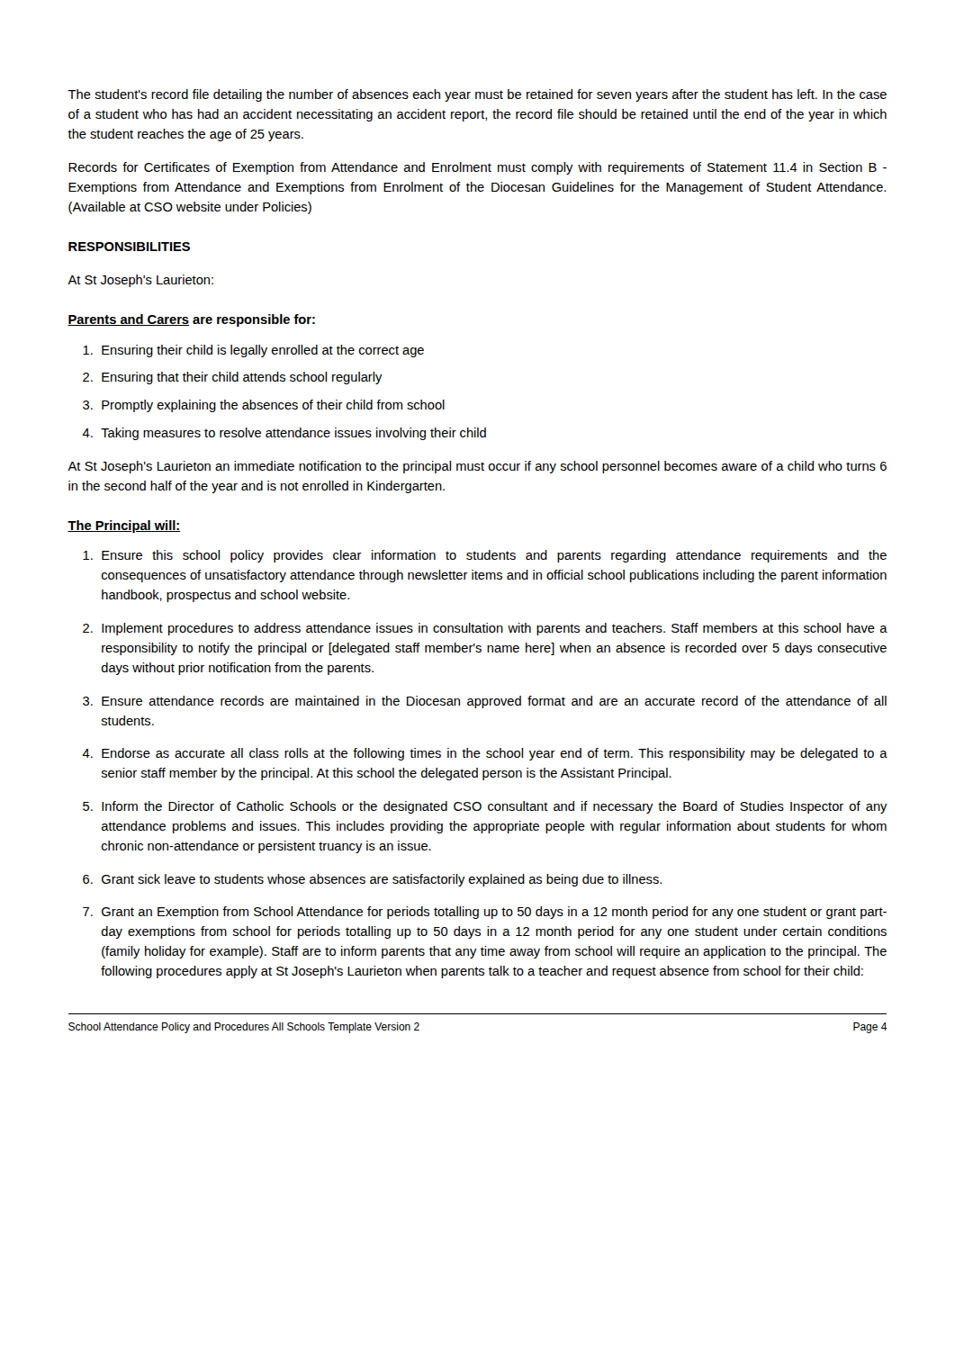The student's record file detailing the number of absences each year must be retained for seven years after the student has left. In the case of a student who has had an accident necessitating an accident report, the record file should be retained until the end of the year in which the student reaches the age of 25 years.
Records for Certificates of Exemption from Attendance and Enrolment must comply with requirements of Statement 11.4 in Section B - Exemptions from Attendance and Exemptions from Enrolment of the Diocesan Guidelines for the Management of Student Attendance. (Available at CSO website under Policies)
RESPONSIBILITIES
At St Joseph's Laurieton:
Parents and Carers are responsible for:
Ensuring their child is legally enrolled at the correct age
Ensuring that their child attends school regularly
Promptly explaining the absences of their child from school
Taking measures to resolve attendance issues involving their child
At St Joseph's Laurieton an immediate notification to the principal must occur if any school personnel becomes aware of a child who turns 6 in the second half of the year and is not enrolled in Kindergarten.
The Principal will:
Ensure this school policy provides clear information to students and parents regarding attendance requirements and the consequences of unsatisfactory attendance through newsletter items and in official school publications including the parent information handbook, prospectus and school website.
Implement procedures to address attendance issues in consultation with parents and teachers. Staff members at this school have a responsibility to notify the principal or [delegated staff member's name here] when an absence is recorded over 5 days consecutive days without prior notification from the parents.
Ensure attendance records are maintained in the Diocesan approved format and are an accurate record of the attendance of all students.
Endorse as accurate all class rolls at the following times in the school year end of term. This responsibility may be delegated to a senior staff member by the principal. At this school the delegated person is the Assistant Principal.
Inform the Director of Catholic Schools or the designated CSO consultant and if necessary the Board of Studies Inspector of any attendance problems and issues. This includes providing the appropriate people with regular information about students for whom chronic non-attendance or persistent truancy is an issue.
Grant sick leave to students whose absences are satisfactorily explained as being due to illness.
Grant an Exemption from School Attendance for periods totalling up to 50 days in a 12 month period for any one student or grant part-day exemptions from school for periods totalling up to 50 days in a 12 month period for any one student under certain conditions (family holiday for example). Staff are to inform parents that any time away from school will require an application to the principal. The following procedures apply at St Joseph's Laurieton when parents talk to a teacher and request absence from school for their child:
School Attendance Policy and Procedures All Schools Template Version 2 Page 4